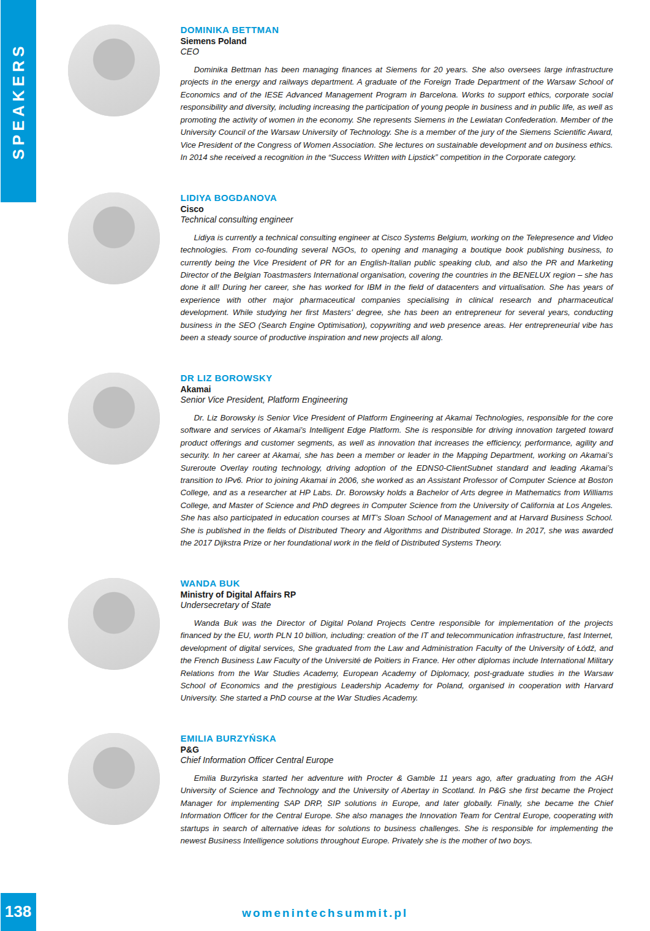SPEAKERS
Dominika Bettman
Siemens Poland
CEO
Dominika Bettman has been managing finances at Siemens for 20 years. She also oversees large infrastructure projects in the energy and railways department. A graduate of the Foreign Trade Department of the Warsaw School of Economics and of the IESE Advanced Management Program in Barcelona. Works to support ethics, corporate social responsibility and diversity, including increasing the participation of young people in business and in public life, as well as promoting the activity of women in the economy. She represents Siemens in the Lewiatan Confederation. Member of the University Council of the Warsaw University of Technology. She is a member of the jury of the Siemens Scientific Award, Vice President of the Congress of Women Association. She lectures on sustainable development and on business ethics. In 2014 she received a recognition in the “Success Written with Lipstick” competition in the Corporate category.
Lidiya Bogdanova
Cisco
Technical consulting engineer
Lidiya is currently a technical consulting engineer at Cisco Systems Belgium, working on the Telepresence and Video technologies. From co-founding several NGOs, to opening and managing a boutique book publishing business, to currently being the Vice President of PR for an English-Italian public speaking club, and also the PR and Marketing Director of the Belgian Toastmasters International organisation, covering the countries in the BENELUX region – she has done it all! During her career, she has worked for IBM in the field of datacenters and virtualisation. She has years of experience with other major pharmaceutical companies specialising in clinical research and pharmaceutical development. While studying her first Masters' degree, she has been an entrepreneur for several years, conducting business in the SEO (Search Engine Optimisation), copywriting and web presence areas. Her entrepreneurial vibe has been a steady source of productive inspiration and new projects all along.
Dr Liz Borowsky
Akamai
Senior Vice President, Platform Engineering
Dr. Liz Borowsky is Senior Vice President of Platform Engineering at Akamai Technologies, responsible for the core software and services of Akamai’s Intelligent Edge Platform. She is responsible for driving innovation targeted toward product offerings and customer segments, as well as innovation that increases the efficiency, performance, agility and security. In her career at Akamai, she has been a member or leader in the Mapping Department, working on Akamai’s Sureroute Overlay routing technology, driving adoption of the EDNS0-ClientSubnet standard and leading Akamai’s transition to IPv6. Prior to joining Akamai in 2006, she worked as an Assistant Professor of Computer Science at Boston College, and as a researcher at HP Labs. Dr. Borowsky holds a Bachelor of Arts degree in Mathematics from Williams College, and Master of Science and PhD degrees in Computer Science from the University of California at Los Angeles. She has also participated in education courses at MIT’s Sloan School of Management and at Harvard Business School. She is published in the fields of Distributed Theory and Algorithms and Distributed Storage. In 2017, she was awarded the 2017 Dijkstra Prize or her foundational work in the field of Distributed Systems Theory.
Wanda Buk
Ministry of Digital Affairs RP
Undersecretary of State
Wanda Buk was the Director of Digital Poland Projects Centre responsible for implementation of the projects financed by the EU, worth PLN 10 billion, including: creation of the IT and telecommunication infrastructure, fast Internet, development of digital services, She graduated from the Law and Administration Faculty of the University of Łódź, and the French Business Law Faculty of the Université de Poitiers in France. Her other diplomas include International Military Relations from the War Studies Academy, European Academy of Diplomacy, post-graduate studies in the Warsaw School of Economics and the prestigious Leadership Academy for Poland, organised in cooperation with Harvard University. She started a PhD course at the War Studies Academy.
Emilia Burzyńska
P&G
Chief Information Officer Central Europe
Emilia Burzyńska started her adventure with Procter & Gamble 11 years ago, after graduating from the AGH University of Science and Technology and the University of Abertay in Scotland. In P&G she first became the Project Manager for implementing SAP DRP, SIP solutions in Europe, and later globally. Finally, she became the Chief Information Officer for the Central Europe. She also manages the Innovation Team for Central Europe, cooperating with startups in search of alternative ideas for solutions to business challenges. She is responsible for implementing the newest Business Intelligence solutions throughout Europe. Privately she is the mother of two boys.
138
womenintechsummit.pl